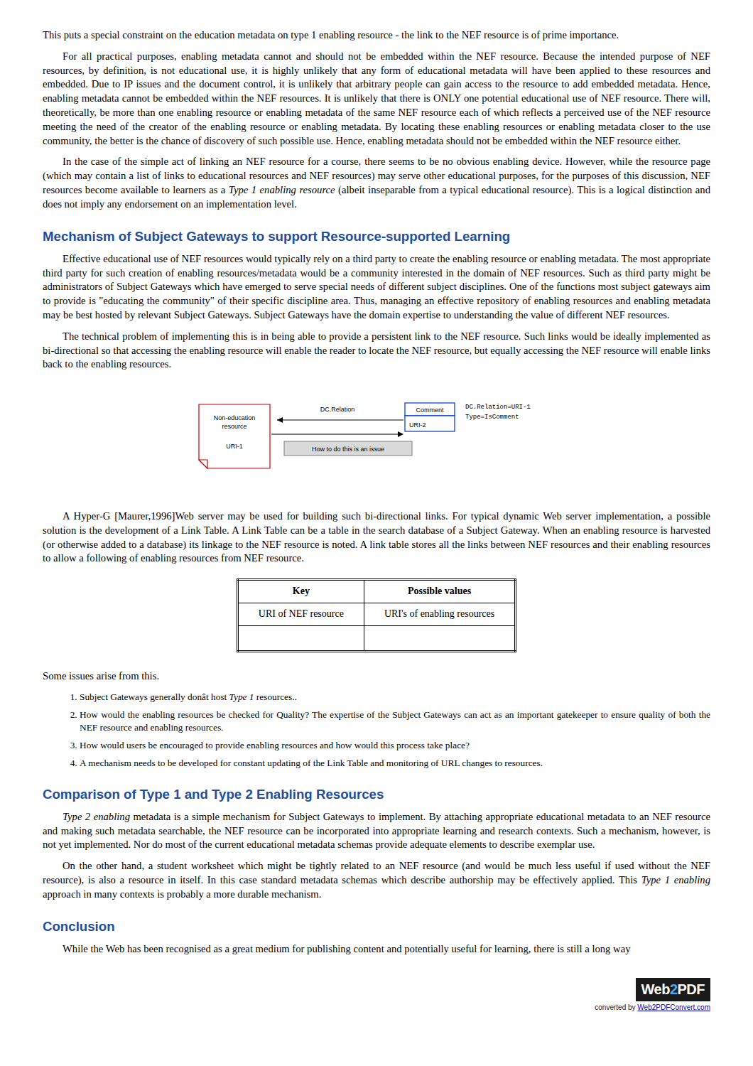This puts a special constraint on the education metadata on type 1 enabling resource - the link to the NEF resource is of prime importance.
For all practical purposes, enabling metadata cannot and should not be embedded within the NEF resource. Because the intended purpose of NEF resources, by definition, is not educational use, it is highly unlikely that any form of educational metadata will have been applied to these resources and embedded. Due to IP issues and the document control, it is unlikely that arbitrary people can gain access to the resource to add embedded metadata. Hence, enabling metadata cannot be embedded within the NEF resources. It is unlikely that there is ONLY one potential educational use of NEF resource. There will, theoretically, be more than one enabling resource or enabling metadata of the same NEF resource each of which reflects a perceived use of the NEF resource meeting the need of the creator of the enabling resource or enabling metadata. By locating these enabling resources or enabling metadata closer to the use community, the better is the chance of discovery of such possible use. Hence, enabling metadata should not be embedded within the NEF resource either.
In the case of the simple act of linking an NEF resource for a course, there seems to be no obvious enabling device. However, while the resource page (which may contain a list of links to educational resources and NEF resources) may serve other educational purposes, for the purposes of this discussion, NEF resources become available to learners as a Type 1 enabling resource (albeit inseparable from a typical educational resource). This is a logical distinction and does not imply any endorsement on an implementation level.
Mechanism of Subject Gateways to support Resource-supported Learning
Effective educational use of NEF resources would typically rely on a third party to create the enabling resource or enabling metadata. The most appropriate third party for such creation of enabling resources/metadata would be a community interested in the domain of NEF resources. Such as third party might be administrators of Subject Gateways which have emerged to serve special needs of different subject disciplines. One of the functions most subject gateways aim to provide is "educating the community" of their specific discipline area. Thus, managing an effective repository of enabling resources and enabling metadata may be best hosted by relevant Subject Gateways. Subject Gateways have the domain expertise to understanding the value of different NEF resources.
The technical problem of implementing this is in being able to provide a persistent link to the NEF resource. Such links would be ideally implemented as bi-directional so that accessing the enabling resource will enable the reader to locate the NEF resource, but equally accessing the NEF resource will enable links back to the enabling resources.
Non-education resource URI-1 Comment URI-2 DC.Relation DC.Relation=URI-1 Type=IsComment How to do this is an issue
A Hyper-G [Maurer,1996]Web server may be used for building such bi-directional links. For typical dynamic Web server implementation, a possible solution is the development of a Link Table. A Link Table can be a table in the search database of a Subject Gateway. When an enabling resource is harvested (or otherwise added to a database) its linkage to the NEF resource is noted. A link table stores all the links between NEF resources and their enabling resources to allow a following of enabling resources from NEF resource.
| Key | Possible values |
| --- | --- |
| URI of NEF resource | URI's of enabling resources |
Some issues arise from this.
Subject Gateways generally donât host Type 1 resources..
How would the enabling resources be checked for Quality? The expertise of the Subject Gateways can act as an important gatekeeper to ensure quality of both the NEF resource and enabling resources.
How would users be encouraged to provide enabling resources and how would this process take place?
A mechanism needs to be developed for constant updating of the Link Table and monitoring of URL changes to resources.
Comparison of Type 1 and Type 2 Enabling Resources
Type 2 enabling metadata is a simple mechanism for Subject Gateways to implement. By attaching appropriate educational metadata to an NEF resource and making such metadata searchable, the NEF resource can be incorporated into appropriate learning and research contexts. Such a mechanism, however, is not yet implemented. Nor do most of the current educational metadata schemas provide adequate elements to describe exemplar use.
On the other hand, a student worksheet which might be tightly related to an NEF resource (and would be much less useful if used without the NEF resource), is also a resource in itself. In this case standard metadata schemas which describe authorship may be effectively applied. This Type 1 enabling approach in many contexts is probably a more durable mechanism.
Conclusion
While the Web has been recognised as a great medium for publishing content and potentially useful for learning, there is still a long way
Web2 PDF converted by Web2PDFConvert.com